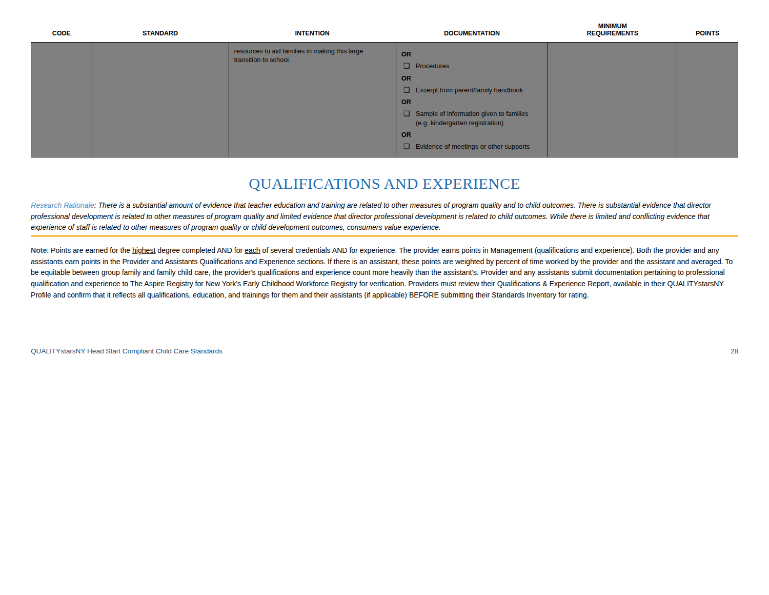| CODE | STANDARD | INTENTION | DOCUMENTATION | MINIMUM REQUIREMENTS | POINTS |
| --- | --- | --- | --- | --- | --- |
| | | resources to aid families in making this large transition to school. | OR Procedures OR Excerpt from parent/family handbook OR Sample of information given to families (e.g. kindergarten registration) OR Evidence of meetings or other supports | | |
QUALIFICATIONS AND EXPERIENCE
Research Rationale: There is a substantial amount of evidence that teacher education and training are related to other measures of program quality and to child outcomes. There is substantial evidence that director professional development is related to other measures of program quality and limited evidence that director professional development is related to child outcomes. While there is limited and conflicting evidence that experience of staff is related to other measures of program quality or child development outcomes, consumers value experience.
Note: Points are earned for the highest degree completed AND for each of several credentials AND for experience. The provider earns points in Management (qualifications and experience). Both the provider and any assistants earn points in the Provider and Assistants Qualifications and Experience sections. If there is an assistant, these points are weighted by percent of time worked by the provider and the assistant and averaged. To be equitable between group family and family child care, the provider's qualifications and experience count more heavily than the assistant's. Provider and any assistants submit documentation pertaining to professional qualification and experience to The Aspire Registry for New York's Early Childhood Workforce Registry for verification. Providers must review their Qualifications & Experience Report, available in their QUALITYstarsNY Profile and confirm that it reflects all qualifications, education, and trainings for them and their assistants (if applicable) BEFORE submitting their Standards Inventory for rating.
QUALITYstarsNY Head Start Compliant Child Care Standards 28